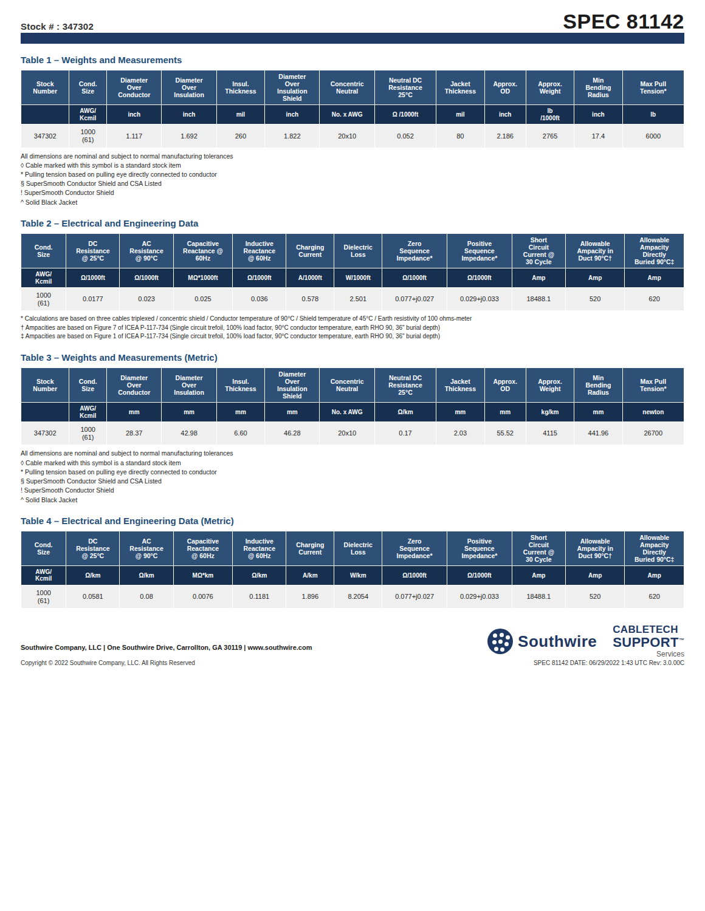Stock # : 347302
SPEC 81142
Table 1 – Weights and Measurements
| Stock Number | Cond. Size | Diameter Over Conductor | Diameter Over Insulation | Insul. Thickness | Diameter Over Insulation Shield | Concentric Neutral | Neutral DC Resistance 25°C | Jacket Thickness | Approx. OD | Approx. Weight | Min Bending Radius | Max Pull Tension* |
| --- | --- | --- | --- | --- | --- | --- | --- | --- | --- | --- | --- | --- |
| | AWG/ Kcmil | inch | inch | mil | inch | No. x AWG | Ω /1000ft | mil | inch | lb /1000ft | inch | lb |
| 347302 | 1000 (61) | 1.117 | 1.692 | 260 | 1.822 | 20x10 | 0.052 | 80 | 2.186 | 2765 | 17.4 | 6000 |
All dimensions are nominal and subject to normal manufacturing tolerances
◊ Cable marked with this symbol is a standard stock item
* Pulling tension based on pulling eye directly connected to conductor
§ SuperSmooth Conductor Shield and CSA Listed
! SuperSmooth Conductor Shield
^ Solid Black Jacket
Table 2 – Electrical and Engineering Data
| Cond. Size | DC Resistance @ 25°C | AC Resistance @ 90°C | Capacitive Reactance @ 60Hz | Inductive Reactance @ 60Hz | Charging Current | Dielectric Loss | Zero Sequence Impedance* | Positive Sequence Impedance* | Short Circuit Current @ 30 Cycle | Allowable Ampacity in Duct 90°C† | Allowable Ampacity Directly Buried 90°C‡ |
| --- | --- | --- | --- | --- | --- | --- | --- | --- | --- | --- | --- |
| AWG/ Kcmil | Ω/1000ft | Ω/1000ft | MΩ*1000ft | Ω/1000ft | A/1000ft | W/1000ft | Ω/1000ft | Ω/1000ft | Amp | Amp | Amp |
| 1000 (61) | 0.0177 | 0.023 | 0.025 | 0.036 | 0.578 | 2.501 | 0.077+j0.027 | 0.029+j0.033 | 18488.1 | 520 | 620 |
* Calculations are based on three cables triplexed / concentric shield / Conductor temperature of 90°C / Shield temperature of 45°C / Earth resistivity of 100 ohms-meter
† Ampacities are based on Figure 7 of ICEA P-117-734 (Single circuit trefoil, 100% load factor, 90°C conductor temperature, earth RHO 90, 36" burial depth)
‡ Ampacities are based on Figure 1 of ICEA P-117-734 (Single circuit trefoil, 100% load factor, 90°C conductor temperature, earth RHO 90, 36" burial depth)
Table 3 – Weights and Measurements (Metric)
| Stock Number | Cond. Size | Diameter Over Conductor | Diameter Over Insulation | Insul. Thickness | Diameter Over Insulation Shield | Concentric Neutral | Neutral DC Resistance 25°C | Jacket Thickness | Approx. OD | Approx. Weight | Min Bending Radius | Max Pull Tension* |
| --- | --- | --- | --- | --- | --- | --- | --- | --- | --- | --- | --- | --- |
| | AWG/ Kcmil | mm | mm | mm | mm | No. x AWG | Ω/km | mm | mm | kg/km | mm | newton |
| 347302 | 1000 (61) | 28.37 | 42.98 | 6.60 | 46.28 | 20x10 | 0.17 | 2.03 | 55.52 | 4115 | 441.96 | 26700 |
All dimensions are nominal and subject to normal manufacturing tolerances
◊ Cable marked with this symbol is a standard stock item
* Pulling tension based on pulling eye directly connected to conductor
§ SuperSmooth Conductor Shield and CSA Listed
! SuperSmooth Conductor Shield
^ Solid Black Jacket
Table 4 – Electrical and Engineering Data (Metric)
| Cond. Size | DC Resistance @ 25°C | AC Resistance @ 90°C | Capacitive Reactance @ 60Hz | Inductive Reactance @ 60Hz | Charging Current | Dielectric Loss | Zero Sequence Impedance* | Positive Sequence Impedance* | Short Circuit Current @ 30 Cycle | Allowable Ampacity in Duct 90°C† | Allowable Ampacity Directly Buried 90°C‡ |
| --- | --- | --- | --- | --- | --- | --- | --- | --- | --- | --- | --- |
| AWG/ Kcmil | Ω/km | Ω/km | MΩ*km | Ω/km | A/km | W/km | Ω/1000ft | Ω/1000ft | Amp | Amp | Amp |
| 1000 (61) | 0.0581 | 0.08 | 0.0076 | 0.1181 | 1.896 | 8.2054 | 0.077+j0.027 | 0.029+j0.033 | 18488.1 | 520 | 620 |
Southwire
CABLETECH
SUPPORT™
Services
Southwire Company, LLC | One Southwire Drive, Carrollton, GA 30119 | www.southwire.com
Copyright © 2022 Southwire Company, LLC. All Rights Reserved
SPEC 81142 DATE: 06/29/2022 1:43 UTC Rev: 3.0.00C